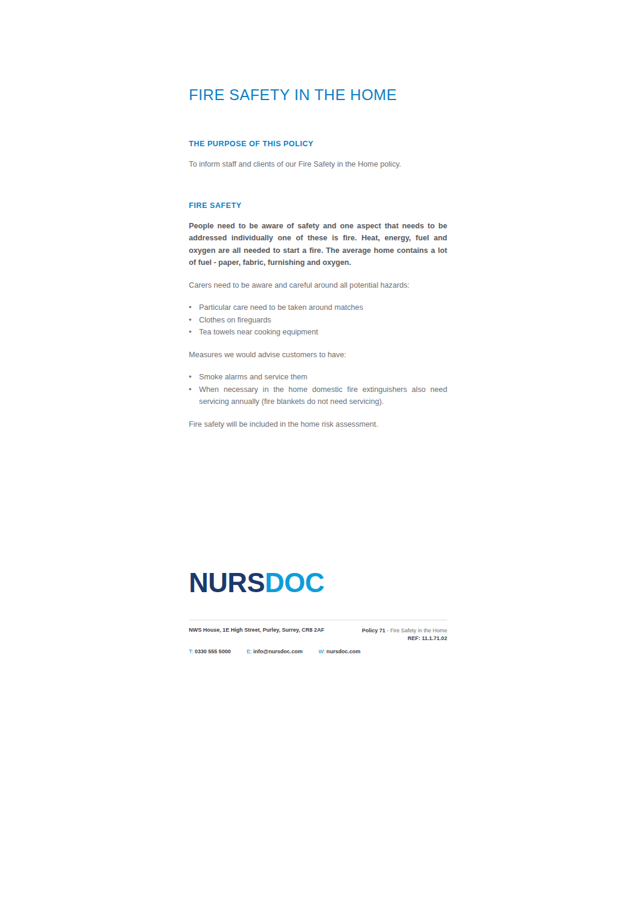Fire Safety in the Home
The Purpose of this Policy
To inform staff and clients of our Fire Safety in the Home policy.
Fire Safety
People need to be aware of safety and one aspect that needs to be addressed individually one of these is fire. Heat, energy, fuel and oxygen are all needed to start a fire. The average home contains a lot of fuel - paper, fabric, furnishing and oxygen.
Carers need to be aware and careful around all potential hazards:
Particular care need to be taken around matches
Clothes on fireguards
Tea towels near cooking equipment
Measures we would advise customers to have:
Smoke alarms and service them
When necessary in the home domestic fire extinguishers also need servicing annually (fire blankets do not need servicing).
Fire safety will be included in the home risk assessment.
NURS DOC
NWS House, 1E High Street, Purley, Surrey, CR8 2AF T: 0330 555 5000 E: info@nursdoc.com W: nursdoc.com
Policy 71 - Fire Safety in the Home
REF: 11.1.71.02